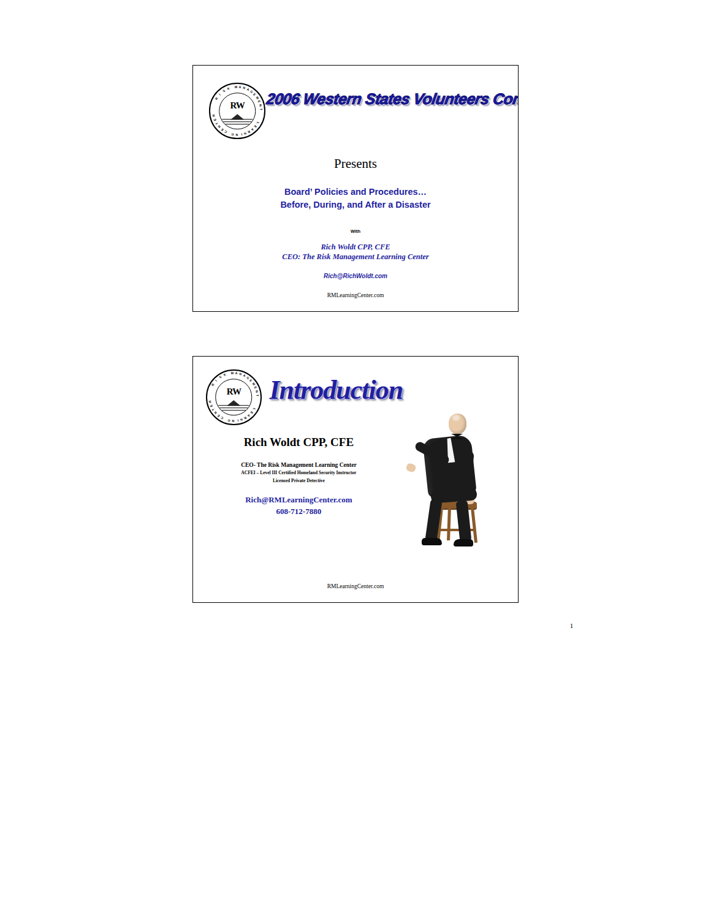R I S K M A N A G E M E N T L E A R N I N G C E N T E R
RW
2006 Western States Volunteers Conference
Presents
Board’ Policies and Procedures…
Before, During, and After a Disaster
With
Rich Woldt CPP, CFE
CEO: The Risk Management Learning Center
Rich@RichWoldt.com
RMLearningCenter.com
R I S K M A N A G E M E N T L E A R N I N G C E N T E R
RW
Introduction
Rich Woldt CPP, CFE
CEO- The Risk Management Learning Center
ACFEI – Level III Certified Homeland Security Instructor
Licensed Private Detective
Rich@RMLearningCenter.com
608-712-7880
RMLearningCenter.com
1